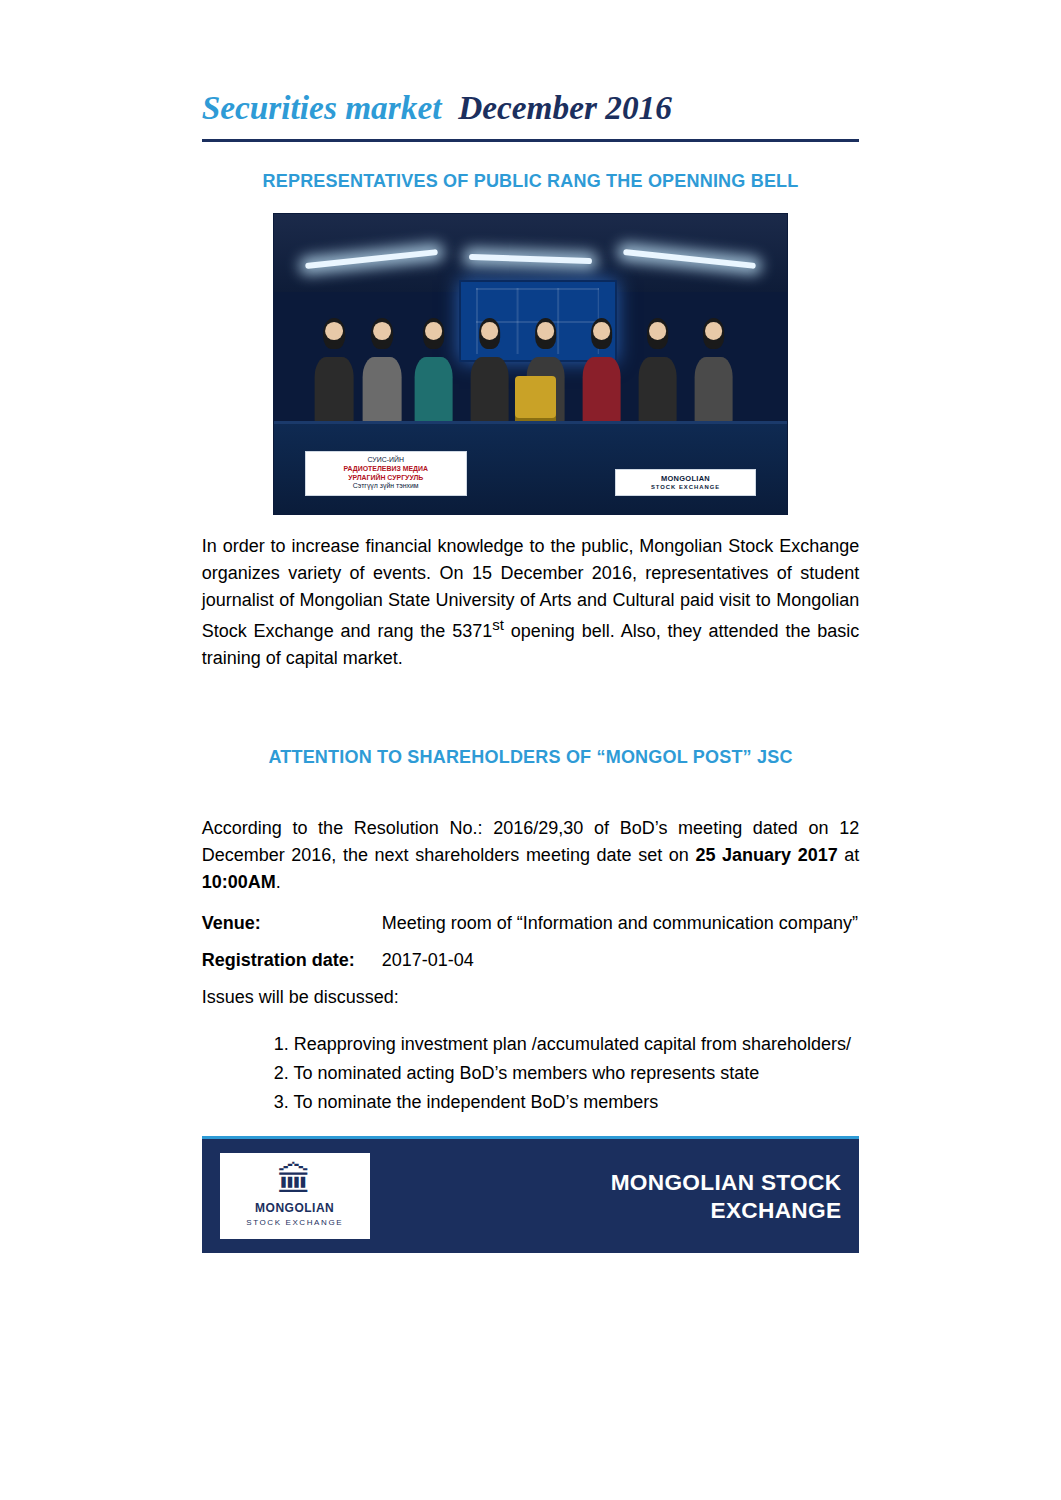Securities market December 2016
REPRESENTATIVES OF PUBLIC RANG THE OPENNING BELL
СУИС-ИЙН
РАДИОТЕЛЕВИЗ МЕДИА
УРЛАГИЙН СУРГУУЛЬ
Сэтгүүл зүйн тэнхим
MONGOLIANSTOCK EXCHANGE
In order to increase financial knowledge to the public, Mongolian Stock Exchange organizes variety of events. On 15 December 2016, representatives of student journalist of Mongolian State University of Arts and Cultural paid visit to Mongolian Stock Exchange and rang the 5371st opening bell. Also, they attended the basic training of capital market.
ATTENTION TO SHAREHOLDERS OF “MONGOL POST” JSC
According to the Resolution No.: 2016/29,30 of BoD’s meeting dated on 12 December 2016, the next shareholders meeting date set on 25 January 2017 at 10:00AM.
Venue:
Meeting room of “Information and communication company”
Registration date:
2017-01-04
Issues will be discussed:
Reapproving investment plan /accumulated capital from shareholders/
To nominated acting BoD’s members who represents state
To nominate the independent BoD’s members
🏛
MONGOLIAN
STOCK EXCHANGE
MONGOLIAN STOCK
EXCHANGE